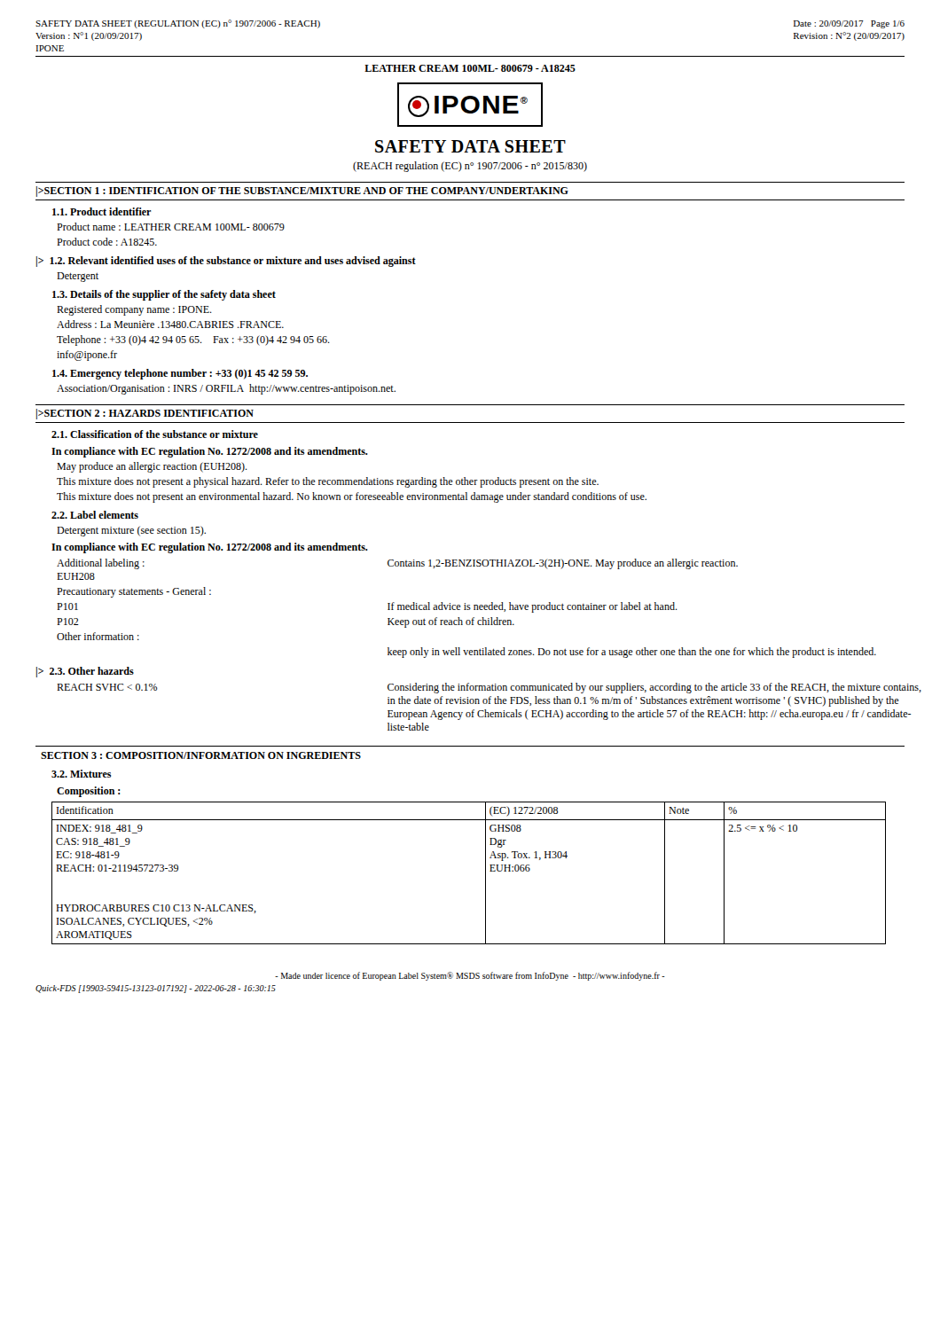| SAFETY DATA SHEET (REGULATION (EC) n° 1907/2006 - REACH) | Date : 20/09/2017 Page 1/6 |
| Version : N°1 (20/09/2017) | Revision : N°2 (20/09/2017) |
| IPONE | |
LEATHER CREAM 100ML- 800679 - A18245
IPONE®
SAFETY DATA SHEET
(REACH regulation (EC) n° 1907/2006 - n° 2015/830)
|>SECTION 1 : IDENTIFICATION OF THE SUBSTANCE/MIXTURE AND OF THE COMPANY/UNDERTAKING
1.1. Product identifier
Product name : LEATHER CREAM 100ML- 800679
Product code : A18245.
|> 1.2. Relevant identified uses of the substance or mixture and uses advised against
Detergent
1.3. Details of the supplier of the safety data sheet
Registered company name : IPONE.
Address : La Meunière .13480.CABRIES .FRANCE.
Telephone : +33 (0)4 42 94 05 65. Fax : +33 (0)4 42 94 05 66.
info@ipone.fr
1.4. Emergency telephone number : +33 (0)1 45 42 59 59.
Association/Organisation : INRS / ORFILA http://www.centres-antipoison.net.
|>SECTION 2 : HAZARDS IDENTIFICATION
2.1. Classification of the substance or mixture
In compliance with EC regulation No. 1272/2008 and its amendments.
May produce an allergic reaction (EUH208).
This mixture does not present a physical hazard. Refer to the recommendations regarding the other products present on the site.
This mixture does not present an environmental hazard. No known or foreseeable environmental damage under standard conditions of use.
2.2. Label elements
Detergent mixture (see section 15).
In compliance with EC regulation No. 1272/2008 and its amendments.
| Additional labeling : EUH208 | Contains 1,2-BENZISOTHIAZOL-3(2H)-ONE. May produce an allergic reaction. |
| Precautionary statements - General : | |
| P101 | If medical advice is needed, have product container or label at hand. |
| P102 | Keep out of reach of children. |
| Other information : | |
| | keep only in well ventilated zones. Do not use for a usage other one than the one for which the product is intended. |
|> 2.3. Other hazards
| REACH SVHC < 0.1% | Considering the information communicated by our suppliers, according to the article 33 of the REACH, the mixture contains, in the date of revision of the FDS, less than 0.1 % m/m of ' Substances extrêment worrisome ' ( SVHC) published by the European Agency of Chemicals ( ECHA) according to the article 57 of the REACH: http: // echa.europa.eu / fr / candidate-liste-table |
SECTION 3 : COMPOSITION/INFORMATION ON INGREDIENTS
3.2. Mixtures
Composition :
| Identification | (EC) 1272/2008 | Note | % |
| --- | --- | --- | --- |
| INDEX: 918_481_9 CAS: 918_481_9 EC: 918-481-9 REACH: 01-2119457273-39 HYDROCARBURES C10 C13 N-ALCANES, ISOALCANES, CYCLIQUES, <2% AROMATIQUES | GHS08 Dgr Asp. Tox. 1, H304 EUH:066 | | 2.5 <= x % < 10 |
- Made under licence of European Label System® MSDS software from InfoDyne - http://www.infodyne.fr -
Quick-FDS [19903-59415-13123-017192] - 2022-06-28 - 16:30:15